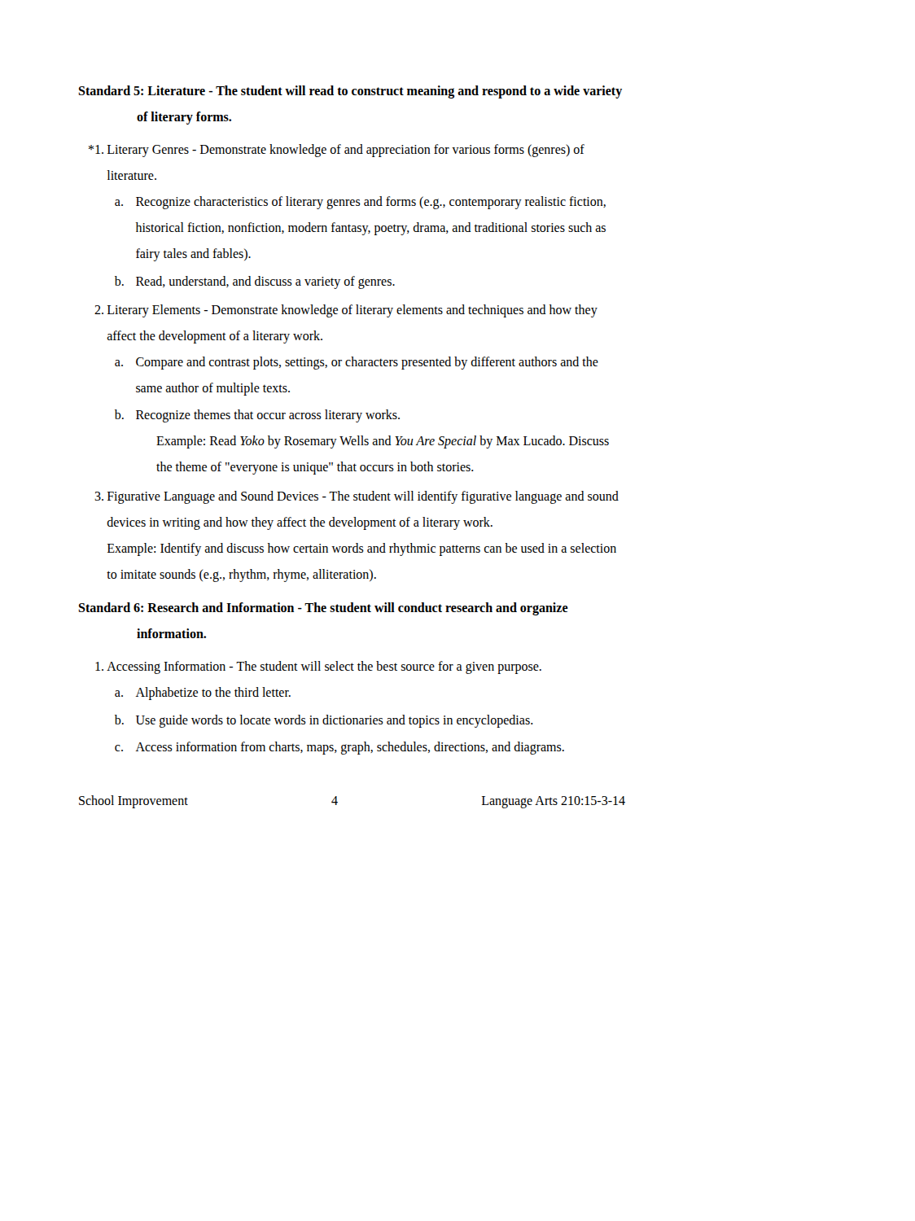Standard 5: Literature - The student will read to construct meaning and respond to a wide variety of literary forms.
*1. Literary Genres - Demonstrate knowledge of and appreciation for various forms (genres) of literature.
a. Recognize characteristics of literary genres and forms (e.g., contemporary realistic fiction, historical fiction, nonfiction, modern fantasy, poetry, drama, and traditional stories such as fairy tales and fables).
b. Read, understand, and discuss a variety of genres.
2. Literary Elements - Demonstrate knowledge of literary elements and techniques and how they affect the development of a literary work.
a. Compare and contrast plots, settings, or characters presented by different authors and the same author of multiple texts.
b. Recognize themes that occur across literary works. Example: Read Yoko by Rosemary Wells and You Are Special by Max Lucado. Discuss the theme of "everyone is unique" that occurs in both stories.
3. Figurative Language and Sound Devices - The student will identify figurative language and sound devices in writing and how they affect the development of a literary work. Example: Identify and discuss how certain words and rhythmic patterns can be used in a selection to imitate sounds (e.g., rhythm, rhyme, alliteration).
Standard 6: Research and Information - The student will conduct research and organize information.
1. Accessing Information - The student will select the best source for a given purpose.
a. Alphabetize to the third letter.
b. Use guide words to locate words in dictionaries and topics in encyclopedias.
c. Access information from charts, maps, graph, schedules, directions, and diagrams.
School Improvement 4 Language Arts 210:15-3-14